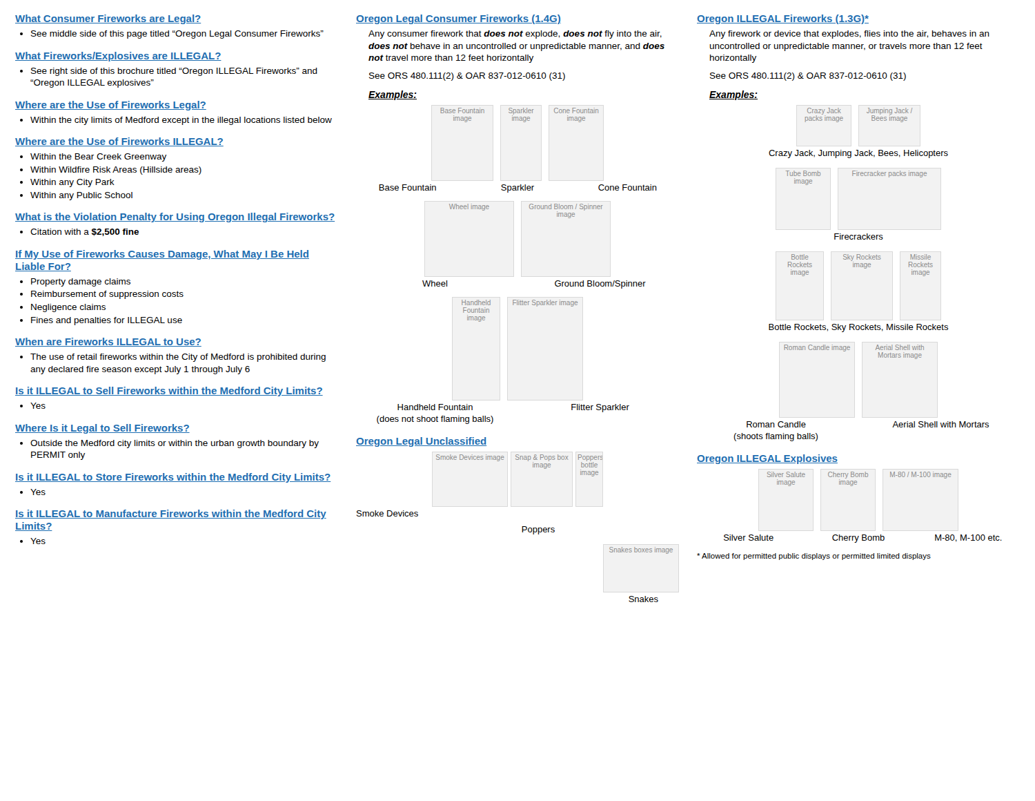What Consumer Fireworks are Legal?
See middle side of this page titled “Oregon Legal Consumer Fireworks”
What Fireworks/Explosives are ILLEGAL?
See right side of this brochure titled “Oregon ILLEGAL Fireworks” and “Oregon ILLEGAL explosives”
Where are the Use of Fireworks Legal?
Within the city limits of Medford except in the illegal locations listed below
Where are the Use of Fireworks ILLEGAL?
Within the Bear Creek Greenway
Within Wildfire Risk Areas (Hillside areas)
Within any City Park
Within any Public School
What is the Violation Penalty for Using Oregon Illegal Fireworks?
Citation with a $2,500 fine
If My Use of Fireworks Causes Damage, What May I Be Held Liable For?
Property damage claims
Reimbursement of suppression costs
Negligence claims
Fines and penalties for ILLEGAL use
When are Fireworks ILLEGAL to Use?
The use of retail fireworks within the City of Medford is prohibited during any declared fire season except July 1 through July 6
Is it ILLEGAL to Sell Fireworks within the Medford City Limits?
Yes
Where Is it Legal to Sell Fireworks?
Outside the Medford city limits or within the urban growth boundary by PERMIT only
Is it ILLEGAL to Store Fireworks within the Medford City Limits?
Yes
Is it ILLEGAL to Manufacture Fireworks within the Medford City Limits?
Yes
Oregon Legal Consumer Fireworks (1.4G)
Any consumer firework that does not explode, does not fly into the air, does not behave in an uncontrolled or unpredictable manner, and does not travel more than 12 feet horizontally
See ORS 480.111(2) & OAR 837-012-0610 (31)
Examples:
Base Fountain image Sparkler image Cone Fountain image
Base Fountain Sparkler Cone Fountain
Wheel image Ground Bloom / Spinner image
Wheel Ground Bloom/Spinner
Handheld Fountain image Flitter Sparkler image
Handheld Fountain
(does not shoot flaming balls) Flitter Sparkler
Oregon Legal Unclassified
Smoke Devices image Snap & Pops box image Poppers bottle image
Smoke Devices
Poppers
Snakes boxes image
Snakes
Oregon ILLEGAL Fireworks (1.3G)*
Any firework or device that explodes, flies into the air, behaves in an uncontrolled or unpredictable manner, or travels more than 12 feet horizontally
See ORS 480.111(2) & OAR 837-012-0610 (31)
Examples:
Crazy Jack packs image Jumping Jack / Bees image
Crazy Jack, Jumping Jack, Bees, Helicopters
Tube Bomb image Firecracker packs image
Firecrackers
Bottle Rockets image Sky Rockets image Missile Rockets image
Bottle Rockets, Sky Rockets, Missile Rockets
Roman Candle image Aerial Shell with Mortars image
Roman Candle
(shoots flaming balls) Aerial Shell with Mortars
Oregon ILLEGAL Explosives
Silver Salute image Cherry Bomb image M-80 / M-100 image
Silver Salute Cherry Bomb M-80, M-100 etc.
* Allowed for permitted public displays or permitted limited displays